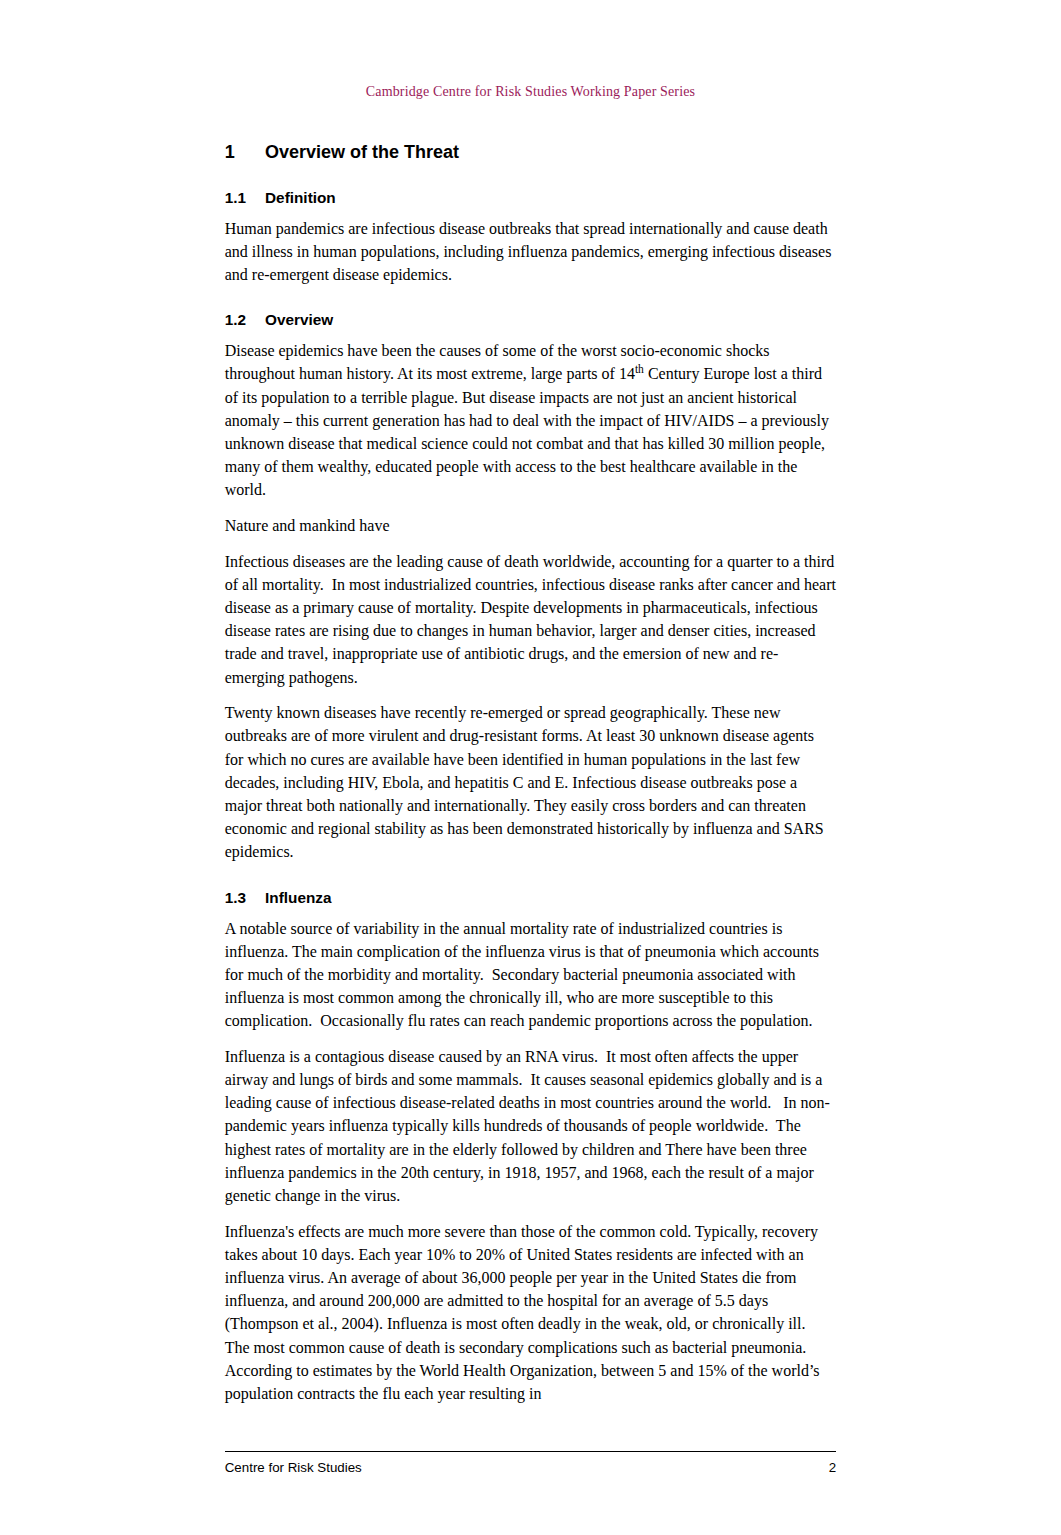Cambridge Centre for Risk Studies Working Paper Series
1 Overview of the Threat
1.1 Definition
Human pandemics are infectious disease outbreaks that spread internationally and cause death and illness in human populations, including influenza pandemics, emerging infectious diseases and re-emergent disease epidemics.
1.2 Overview
Disease epidemics have been the causes of some of the worst socio-economic shocks throughout human history. At its most extreme, large parts of 14th Century Europe lost a third of its population to a terrible plague. But disease impacts are not just an ancient historical anomaly – this current generation has had to deal with the impact of HIV/AIDS – a previously unknown disease that medical science could not combat and that has killed 30 million people, many of them wealthy, educated people with access to the best healthcare available in the world.
Nature and mankind have
Infectious diseases are the leading cause of death worldwide, accounting for a quarter to a third of all mortality. In most industrialized countries, infectious disease ranks after cancer and heart disease as a primary cause of mortality. Despite developments in pharmaceuticals, infectious disease rates are rising due to changes in human behavior, larger and denser cities, increased trade and travel, inappropriate use of antibiotic drugs, and the emersion of new and re-emerging pathogens.
Twenty known diseases have recently re-emerged or spread geographically. These new outbreaks are of more virulent and drug-resistant forms. At least 30 unknown disease agents for which no cures are available have been identified in human populations in the last few decades, including HIV, Ebola, and hepatitis C and E. Infectious disease outbreaks pose a major threat both nationally and internationally. They easily cross borders and can threaten economic and regional stability as has been demonstrated historically by influenza and SARS epidemics.
1.3 Influenza
A notable source of variability in the annual mortality rate of industrialized countries is influenza. The main complication of the influenza virus is that of pneumonia which accounts for much of the morbidity and mortality. Secondary bacterial pneumonia associated with influenza is most common among the chronically ill, who are more susceptible to this complication. Occasionally flu rates can reach pandemic proportions across the population.
Influenza is a contagious disease caused by an RNA virus. It most often affects the upper airway and lungs of birds and some mammals. It causes seasonal epidemics globally and is a leading cause of infectious disease-related deaths in most countries around the world. In non-pandemic years influenza typically kills hundreds of thousands of people worldwide. The highest rates of mortality are in the elderly followed by children and There have been three influenza pandemics in the 20th century, in 1918, 1957, and 1968, each the result of a major genetic change in the virus.
Influenza's effects are much more severe than those of the common cold. Typically, recovery takes about 10 days. Each year 10% to 20% of United States residents are infected with an influenza virus. An average of about 36,000 people per year in the United States die from influenza, and around 200,000 are admitted to the hospital for an average of 5.5 days (Thompson et al., 2004). Influenza is most often deadly in the weak, old, or chronically ill. The most common cause of death is secondary complications such as bacterial pneumonia. According to estimates by the World Health Organization, between 5 and 15% of the world’s population contracts the flu each year resulting in
Centre for Risk Studies
2